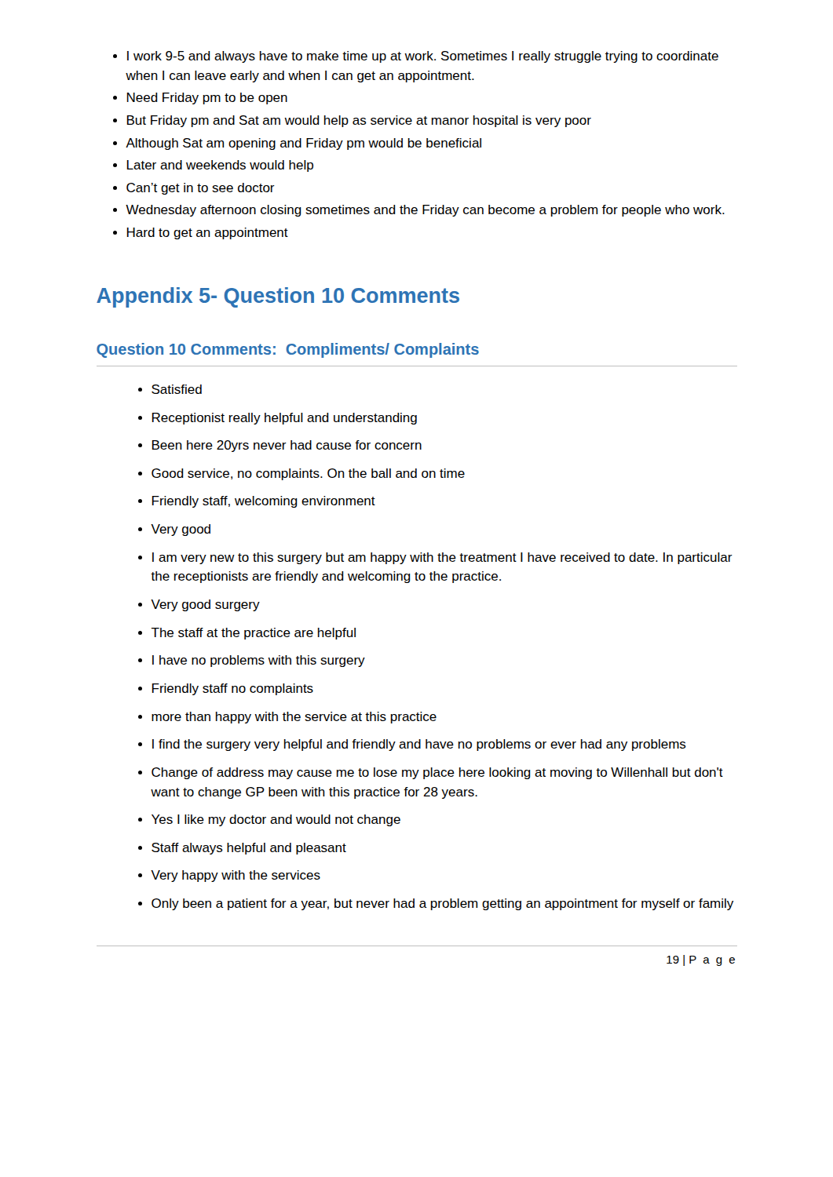I work 9-5 and always have to make time up at work. Sometimes I really struggle trying to coordinate when I can leave early and when I can get an appointment.
Need Friday pm to be open
But Friday pm and Sat am would help as service at manor hospital is very poor
Although Sat am opening and Friday pm would be beneficial
Later and weekends would help
Can’t get in to see doctor
Wednesday afternoon closing sometimes and the Friday can become a problem for people who work.
Hard to get an appointment
Appendix 5- Question 10 Comments
Question 10 Comments: Compliments/ Complaints
Satisfied
Receptionist really helpful and understanding
Been here 20yrs never had cause for concern
Good service, no complaints. On the ball and on time
Friendly staff, welcoming environment
Very good
I am very new to this surgery but am happy with the treatment I have received to date. In particular the receptionists are friendly and welcoming to the practice.
Very good surgery
The staff at the practice are helpful
I have no problems with this surgery
Friendly staff no complaints
more than happy with the service at this practice
I find the surgery very helpful and friendly and have no problems or ever had any problems
Change of address may cause me to lose my place here looking at moving to Willenhall but don't want to change GP been with this practice for 28 years.
Yes I like my doctor and would not change
Staff always helpful and pleasant
Very happy with the services
Only been a patient for a year, but never had a problem getting an appointment for myself or family
19 | P a g e